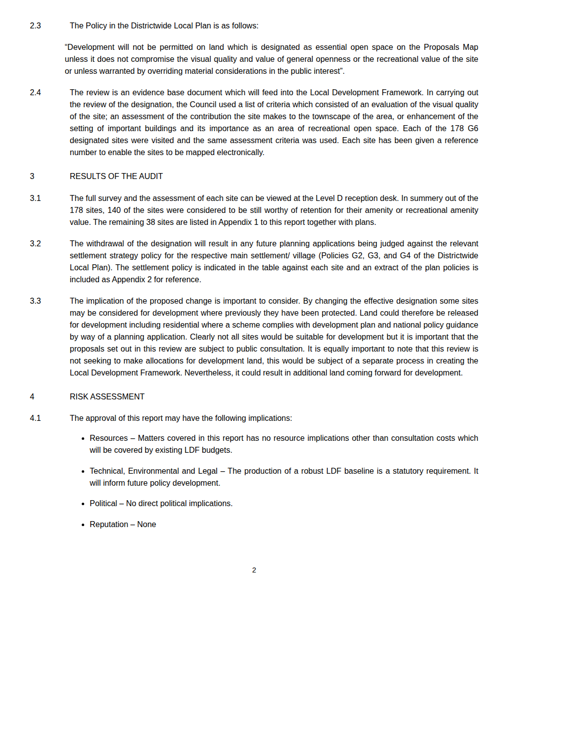2.3
The Policy in the Districtwide Local Plan is as follows:
“Development will not be permitted on land which is designated as essential open space on the Proposals Map unless it does not compromise the visual quality and value of general openness or the recreational value of the site or unless warranted by overriding material considerations in the public interest”.
2.4
The review is an evidence base document which will feed into the Local Development Framework. In carrying out the review of the designation, the Council used a list of criteria which consisted of an evaluation of the visual quality of the site; an assessment of the contribution the site makes to the townscape of the area, or enhancement of the setting of important buildings and its importance as an area of recreational open space. Each of the 178 G6 designated sites were visited and the same assessment criteria was used. Each site has been given a reference number to enable the sites to be mapped electronically.
3 RESULTS OF THE AUDIT
3.1
The full survey and the assessment of each site can be viewed at the Level D reception desk. In summery out of the 178 sites, 140 of the sites were considered to be still worthy of retention for their amenity or recreational amenity value. The remaining 38 sites are listed in Appendix 1 to this report together with plans.
3.2
The withdrawal of the designation will result in any future planning applications being judged against the relevant settlement strategy policy for the respective main settlement/ village (Policies G2, G3, and G4 of the Districtwide Local Plan). The settlement policy is indicated in the table against each site and an extract of the plan policies is included as Appendix 2 for reference.
3.3
The implication of the proposed change is important to consider. By changing the effective designation some sites may be considered for development where previously they have been protected. Land could therefore be released for development including residential where a scheme complies with development plan and national policy guidance by way of a planning application. Clearly not all sites would be suitable for development but it is important that the proposals set out in this review are subject to public consultation. It is equally important to note that this review is not seeking to make allocations for development land, this would be subject of a separate process in creating the Local Development Framework. Nevertheless, it could result in additional land coming forward for development.
4 RISK ASSESSMENT
4.1
The approval of this report may have the following implications:
Resources – Matters covered in this report has no resource implications other than consultation costs which will be covered by existing LDF budgets.
Technical, Environmental and Legal – The production of a robust LDF baseline is a statutory requirement. It will inform future policy development.
Political – No direct political implications.
Reputation – None
2